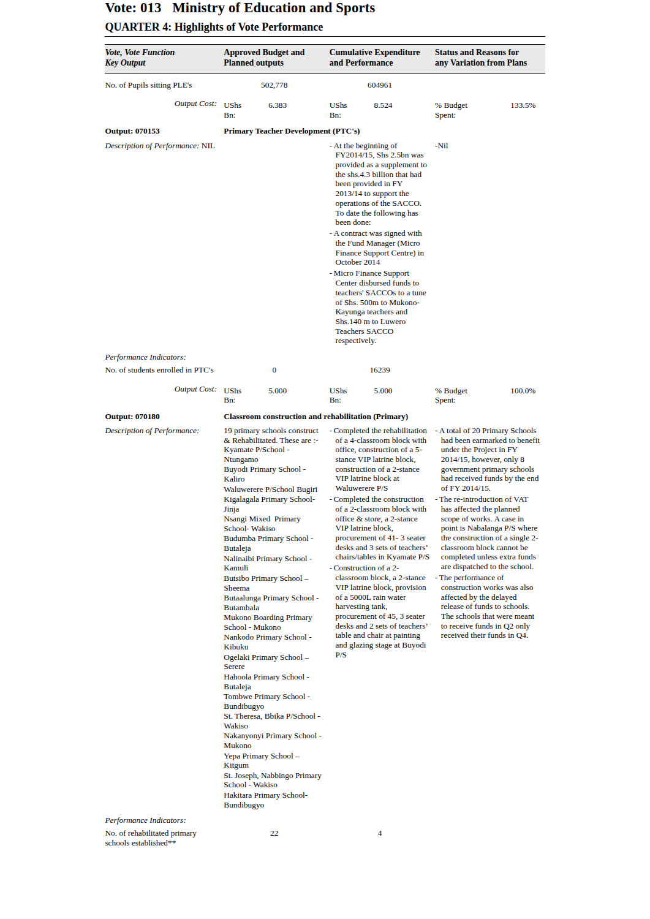Vote: 013 Ministry of Education and Sports
QUARTER 4: Highlights of Vote Performance
| Vote, Vote Function Key Output | Approved Budget and Planned outputs | Cumulative Expenditure and Performance | Status and Reasons for any Variation from Plans |
| --- | --- | --- | --- |
| No. of Pupils sitting PLE's | 502,778 | 604961 | |
| Output Cost: | / UShs Bn: / 6.383 / / | / UShs Bn: / 8.524 / / | / % Budget Spent: / 133.5% / |
| Output: 070153 | Primary Teacher Development (PTC's) |
| Description of Performance: NIL | | At the beginning of FY2014/15, Shs 2.5bn was provided as a supplement to the shs.4.3 billion that had been provided in FY 2013/14 to support the operations of the SACCO. To date the following has been done: A contract was signed with the Fund Manager (Micro Finance Support Centre) in October 2014 Micro Finance Support Center disbursed funds to teachers' SACCOs to a tune of Shs. 500m to Mukono-Kayunga teachers and Shs.140 m to Luwero Teachers SACCO respectively. | -Nil |
| Performance Indicators: |
| No. of students enrolled in PTC's | 0 | 16239 | |
| Output Cost: | / UShs Bn: / 5.000 / / | / UShs Bn: / 5.000 / / | / % Budget Spent: / 100.0% / |
| Output: 070180 | Classroom construction and rehabilitation (Primary) |
| Description of Performance: | 19 primary schools construct & Rehabilitated. These are :- Kyamate P/School - Ntungamo Buyodi Primary School - Kaliro Waluwerere P/School Bugiri Kigalagala Primary School- Jinja Nsangi Mixed Primary School- Wakiso Budumba Primary School - Butaleja Nalinaibi Primary School - Kamuli Butsibo Primary School – Sheema Butaalunga Primary School - Butambala Mukono Boarding Primary School - Mukono Nankodo Primary School - Kibuku Ogelaki Primary School – Serere Hahoola Primary School - Butaleja Tombwe Primary School - Bundibugyo St. Theresa, Bbika P/School - Wakiso Nakanyonyi Primary School - Mukono Yepa Primary School – Kitgum St. Joseph, Nabbingo Primary School - Wakiso Hakitara Primary School- Bundibugyo | Completed the rehabilitation of a 4-classroom block with office, construction of a 5-stance VIP latrine block, construction of a 2-stance VIP latrine block at Waluwerere P/S Completed the construction of a 2-classroom block with office & store, a 2-stance VIP latrine block, procurement of 41- 3 seater desks and 3 sets of teachers’ chairs/tables in Kyamate P/S Construction of a 2-classroom block, a 2-stance VIP latrine block, provision of a 5000L rain water harvesting tank, procurement of 45, 3 seater desks and 2 sets of teachers’ table and chair at painting and glazing stage at Buyodi P/S | A total of 20 Primary Schools had been earmarked to benefit under the Project in FY 2014/15, however, only 8 government primary schools had received funds by the end of FY 2014/15. The re-introduction of VAT has affected the planned scope of works. A case in point is Nabalanga P/S where the construction of a single 2-classroom block cannot be completed unless extra funds are dispatched to the school. The performance of construction works was also affected by the delayed release of funds to schools. The schools that were meant to receive funds in Q2 only received their funds in Q4. |
| Performance Indicators: |
| No. of rehabilitated primary schools established** | 22 | 4 | |